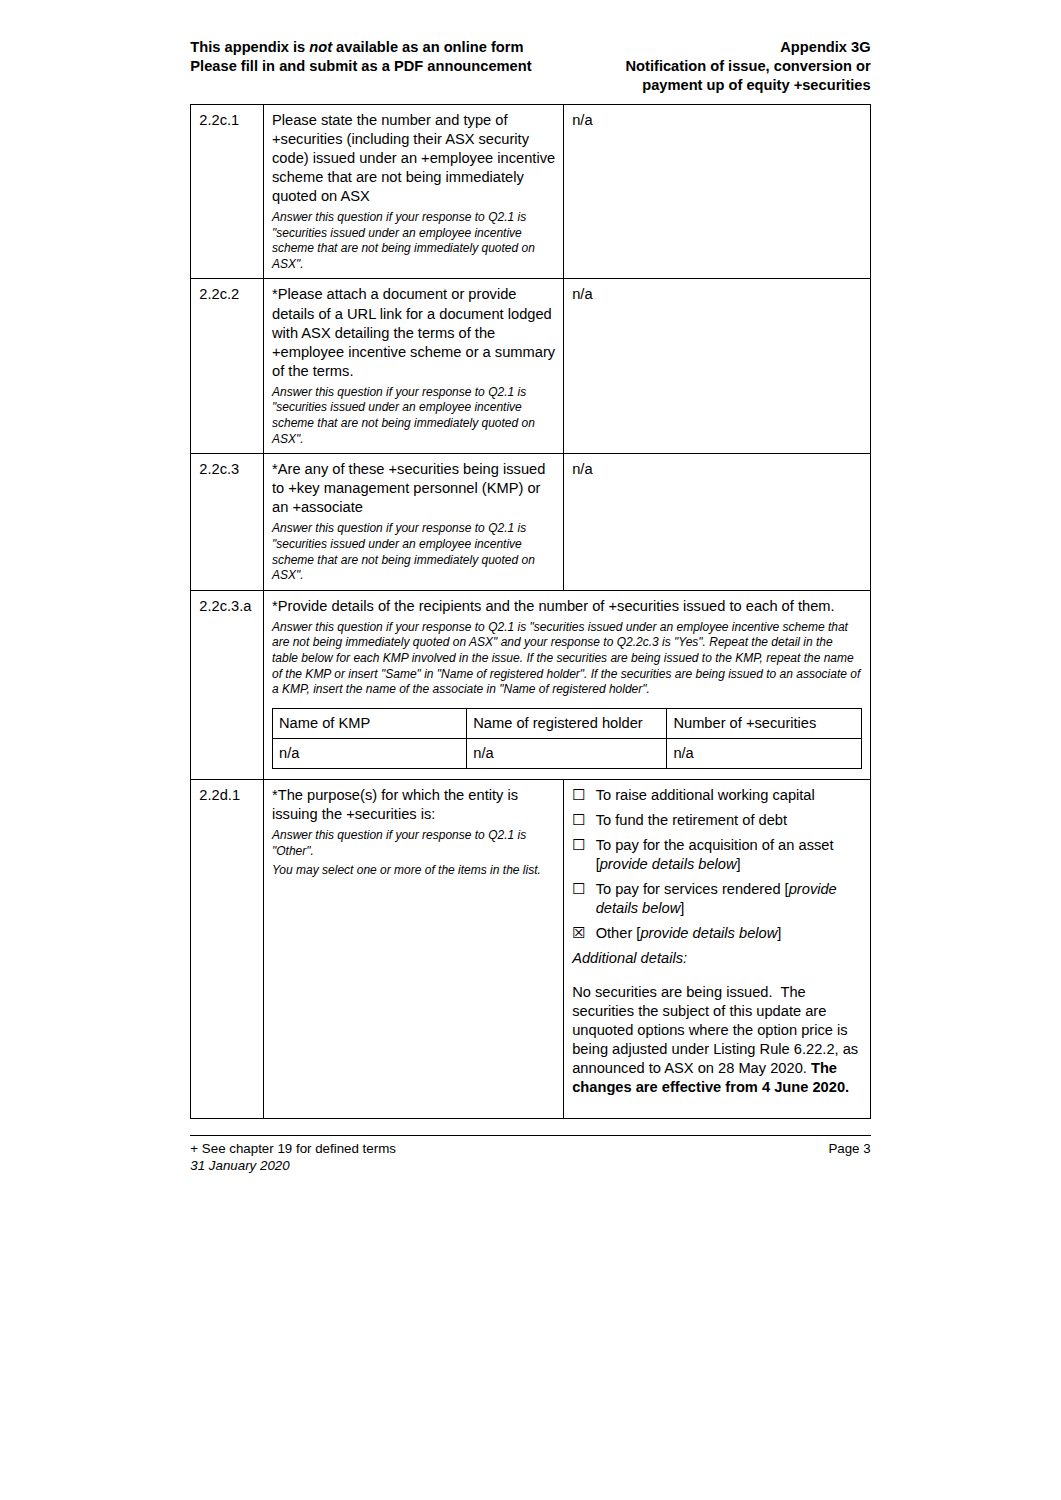This appendix is not available as an online form
Please fill in and submit as a PDF announcement
Appendix 3G
Notification of issue, conversion or
payment up of equity +securities
| 2.2c.1 | Please state the number and type of +securities (including their ASX security code) issued under an +employee incentive scheme that are not being immediately quoted on ASX Answer this question if your response to Q2.1 is "securities issued under an employee incentive scheme that are not being immediately quoted on ASX". | n/a |
| 2.2c.2 | *Please attach a document or provide details of a URL link for a document lodged with ASX detailing the terms of the +employee incentive scheme or a summary of the terms. Answer this question if your response to Q2.1 is "securities issued under an employee incentive scheme that are not being immediately quoted on ASX". | n/a |
| 2.2c.3 | *Are any of these +securities being issued to +key management personnel (KMP) or an +associate Answer this question if your response to Q2.1 is "securities issued under an employee incentive scheme that are not being immediately quoted on ASX". | n/a |
| 2.2c.3.a | *Provide details of the recipients and the number of +securities issued to each of them. Answer this question if your response to Q2.1 is "securities issued under an employee incentive scheme that are not being immediately quoted on ASX" and your response to Q2.2c.3 is "Yes". Repeat the detail in the table below for each KMP involved in the issue. If the securities are being issued to the KMP, repeat the name of the KMP or insert "Same" in "Name of registered holder". If the securities are being issued to an associate of a KMP, insert the name of the associate in "Name of registered holder". / Name of KMP / Name of registered holder / Number of +securities / / n/a / n/a / n/a / |
| 2.2d.1 | *The purpose(s) for which the entity is issuing the +securities is: Answer this question if your response to Q2.1 is "Other". You may select one or more of the items in the list. | ☐ To raise additional working capital ☐ To fund the retirement of debt ☐ To pay for the acquisition of an asset [ provide details below ] ☐ To pay for services rendered [ provide details below ] ☒ Other [ provide details below ] Additional details: No securities are being issued. The securities the subject of this update are unquoted options where the option price is being adjusted under Listing Rule 6.22.2, as announced to ASX on 28 May 2020. The changes are effective from 4 June 2020. |
+ See chapter 19 for defined terms
31 January 2020
Page 3